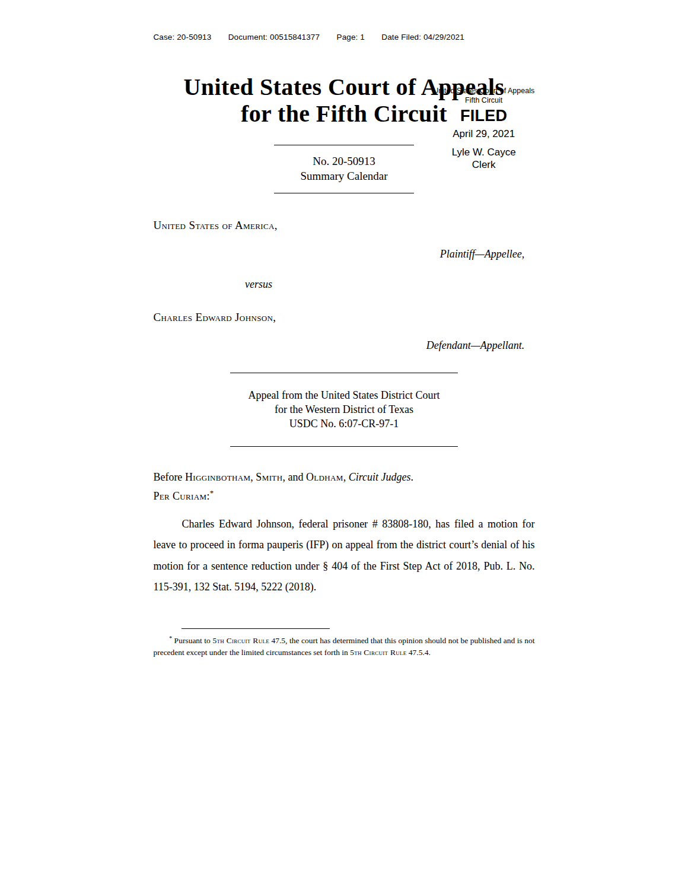Case: 20-50913 Document: 00515841377 Page: 1 Date Filed: 04/29/2021
United States Court of Appeals for the Fifth Circuit
United States Court of Appeals
Fifth Circuit
FILED
April 29, 2021
Lyle W. Cayce
Clerk
No. 20-50913
Summary Calendar
United States of America,
Plaintiff—Appellee,
versus
Charles Edward Johnson,
Defendant—Appellant.
Appeal from the United States District Court
for the Western District of Texas
USDC No. 6:07-CR-97-1
Before Higginbotham, Smith, and Oldham, Circuit Judges.
Per Curiam:*
Charles Edward Johnson, federal prisoner # 83808-180, has filed a motion for leave to proceed in forma pauperis (IFP) on appeal from the district court’s denial of his motion for a sentence reduction under § 404 of the First Step Act of 2018, Pub. L. No. 115-391, 132 Stat. 5194, 5222 (2018).
* Pursuant to 5th Circuit Rule 47.5, the court has determined that this opinion should not be published and is not precedent except under the limited circumstances set forth in 5th Circuit Rule 47.5.4.